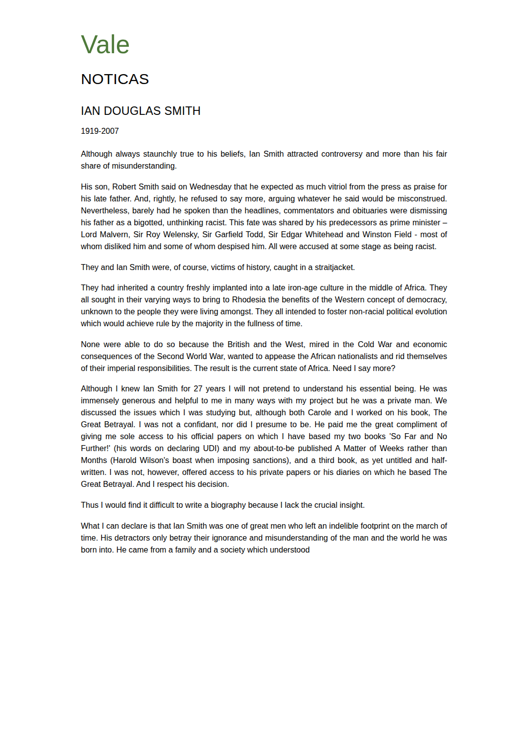Vale
NOTICAS
IAN DOUGLAS SMITH
1919-2007
Although always staunchly true to his beliefs, Ian Smith attracted controversy and more than his fair share of misunderstanding.
His son, Robert Smith said on Wednesday that he expected as much vitriol from the press as praise for his late father. And, rightly, he refused to say more, arguing whatever he said would be misconstrued. Nevertheless, barely had he spoken than the headlines, commentators and obituaries were dismissing his father as a bigotted, unthinking racist. This fate was shared by his predecessors as prime minister – Lord Malvern, Sir Roy Welensky, Sir Garfield Todd, Sir Edgar Whitehead and Winston Field - most of whom disliked him and some of whom despised him. All were accused at some stage as being racist.
They and Ian Smith were, of course, victims of history, caught in a straitjacket.
They had inherited a country freshly implanted into a late iron-age culture in the middle of Africa. They all sought in their varying ways to bring to Rhodesia the benefits of the Western concept of democracy, unknown to the people they were living amongst. They all intended to foster non-racial political evolution which would achieve rule by the majority in the fullness of time.
None were able to do so because the British and the West, mired in the Cold War and economic consequences of the Second World War, wanted to appease the African nationalists and rid themselves of their imperial responsibilities. The result is the current state of Africa. Need I say more?
Although I knew Ian Smith for 27 years I will not pretend to understand his essential being. He was immensely generous and helpful to me in many ways with my project but he was a private man. We discussed the issues which I was studying but, although both Carole and I worked on his book, The Great Betrayal. I was not a confidant, nor did I presume to be. He paid me the great compliment of giving me sole access to his official papers on which I have based my two books 'So Far and No Further!' (his words on declaring UDI) and my about-to-be published A Matter of Weeks rather than Months (Harold Wilson's boast when imposing sanctions), and a third book, as yet untitled and half-written. I was not, however, offered access to his private papers or his diaries on which he based The Great Betrayal. And I respect his decision.
Thus I would find it difficult to write a biography because I lack the crucial insight.
What I can declare is that Ian Smith was one of great men who left an indelible footprint on the march of time. His detractors only betray their ignorance and misunderstanding of the man and the world he was born into. He came from a family and a society which understood